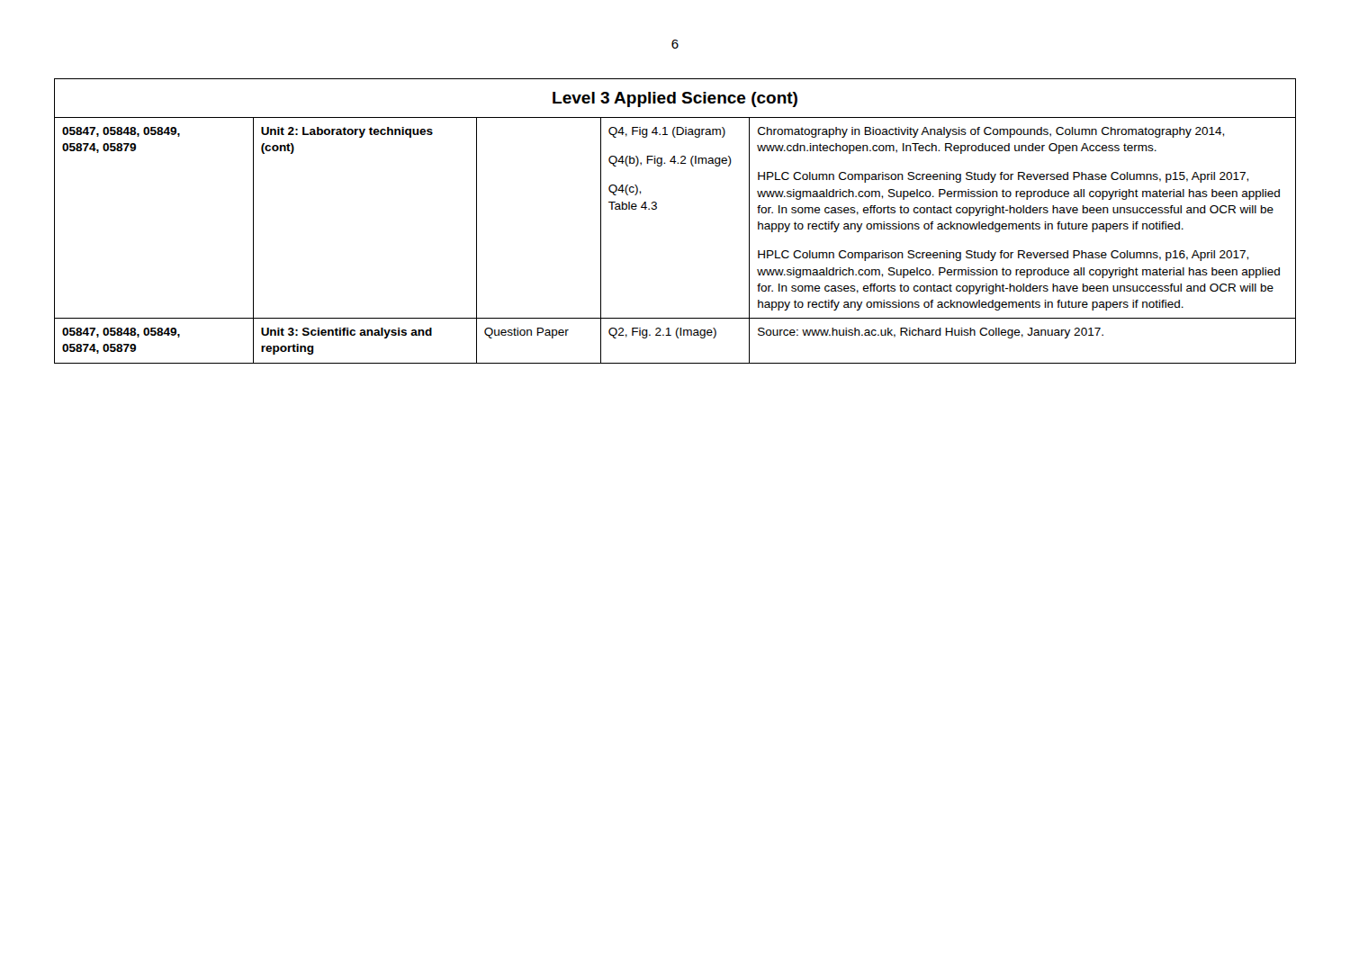6
Level 3 Applied Science (cont)
| 05847, 05848, 05849, 05874, 05879 | Unit 2: Laboratory techniques (cont) | | Q4, Fig 4.1 (Diagram) Q4(b), Fig. 4.2 (Image) Q4(c), Table 4.3 | Chromatography in Bioactivity Analysis of Compounds, Column Chromatography 2014, www.cdn.intechopen.com, InTech. Reproduced under Open Access terms. HPLC Column Comparison Screening Study for Reversed Phase Columns, p15, April 2017, www.sigmaaldrich.com, Supelco. Permission to reproduce all copyright material has been applied for. In some cases, efforts to contact copyright-holders have been unsuccessful and OCR will be happy to rectify any omissions of acknowledgements in future papers if notified. HPLC Column Comparison Screening Study for Reversed Phase Columns, p16, April 2017, www.sigmaaldrich.com, Supelco. Permission to reproduce all copyright material has been applied for. In some cases, efforts to contact copyright-holders have been unsuccessful and OCR will be happy to rectify any omissions of acknowledgements in future papers if notified. |
| 05847, 05848, 05849, 05874, 05879 | Unit 3: Scientific analysis and reporting | Question Paper | Q2, Fig. 2.1 (Image) | Source: www.huish.ac.uk, Richard Huish College, January 2017. |